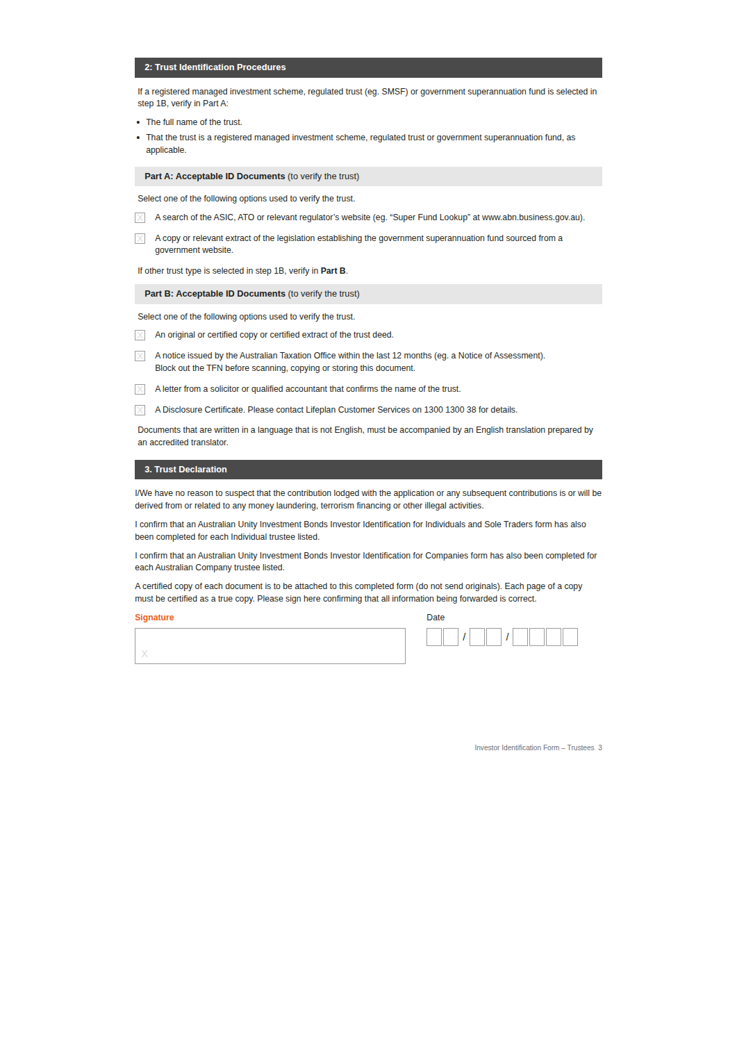2: Trust Identification Procedures
If a registered managed investment scheme, regulated trust (eg. SMSF) or government superannuation fund is selected in step 1B, verify in Part A:
The full name of the trust.
That the trust is a registered managed investment scheme, regulated trust or government superannuation fund, as applicable.
Part A: Acceptable ID Documents (to verify the trust)
Select one of the following options used to verify the trust.
A search of the ASIC, ATO or relevant regulator’s website (eg. “Super Fund Lookup” at www.abn.business.gov.au).
A copy or relevant extract of the legislation establishing the government superannuation fund sourced from a government website.
If other trust type is selected in step 1B, verify in Part B.
Part B: Acceptable ID Documents (to verify the trust)
Select one of the following options used to verify the trust.
An original or certified copy or certified extract of the trust deed.
A notice issued by the Australian Taxation Office within the last 12 months (eg. a Notice of Assessment). Block out the TFN before scanning, copying or storing this document.
A letter from a solicitor or qualified accountant that confirms the name of the trust.
A Disclosure Certificate. Please contact Lifeplan Customer Services on 1300 1300 38 for details.
Documents that are written in a language that is not English, must be accompanied by an English translation prepared by an accredited translator.
3. Trust Declaration
I/We have no reason to suspect that the contribution lodged with the application or any subsequent contributions is or will be derived from or related to any money laundering, terrorism financing or other illegal activities.
I confirm that an Australian Unity Investment Bonds Investor Identification for Individuals and Sole Traders form has also been completed for each Individual trustee listed.
I confirm that an Australian Unity Investment Bonds Investor Identification for Companies form has also been completed for each Australian Company trustee listed.
A certified copy of each document is to be attached to this completed form (do not send originals). Each page of a copy must be certified as a true copy. Please sign here confirming that all information being forwarded is correct.
Signature
Date
/
/
Investor Identification Form – Trustees 3